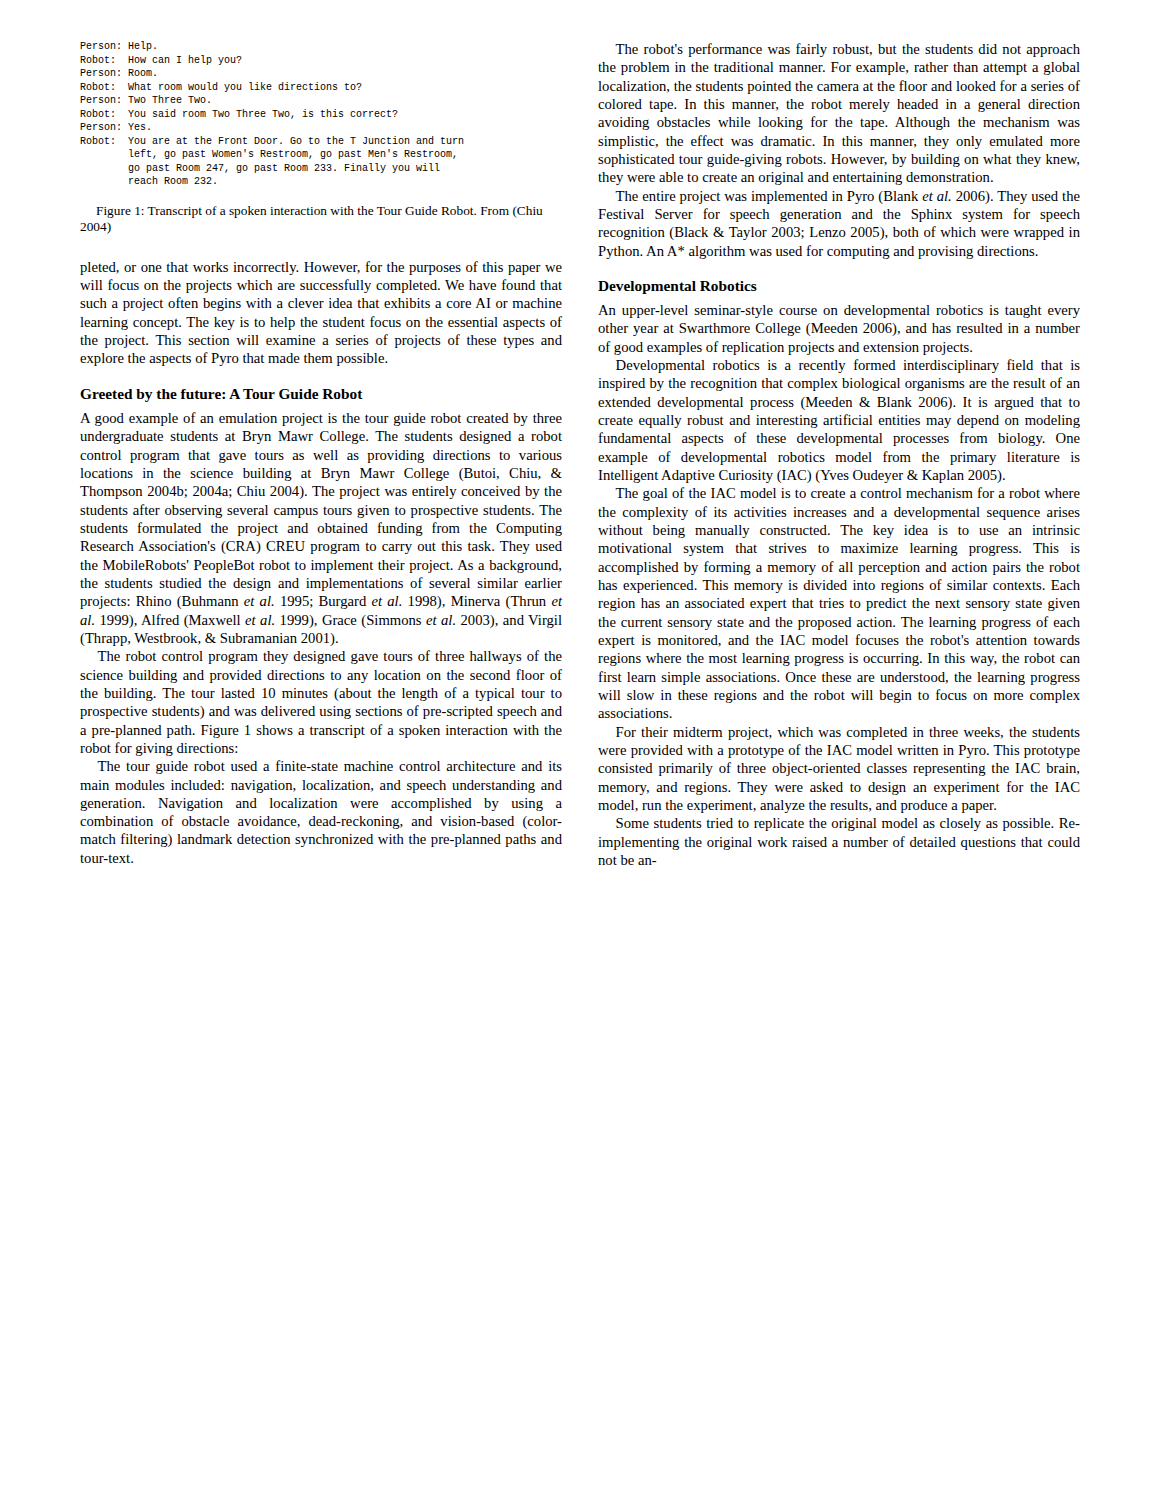Person: Help.
Robot:  How can I help you?
Person: Room.
Robot:  What room would you like directions to?
Person: Two Three Two.
Robot:  You said room Two Three Two, is this correct?
Person: Yes.
Robot:  You are at the Front Door. Go to the T Junction and turn
        left, go past Women's Restroom, go past Men's Restroom,
        go past Room 247, go past Room 233. Finally you will
        reach Room 232.
Figure 1: Transcript of a spoken interaction with the Tour Guide Robot. From (Chiu 2004)
pleted, or one that works incorrectly. However, for the purposes of this paper we will focus on the projects which are successfully completed. We have found that such a project often begins with a clever idea that exhibits a core AI or machine learning concept. The key is to help the student focus on the essential aspects of the project. This section will examine a series of projects of these types and explore the aspects of Pyro that made them possible.
Greeted by the future: A Tour Guide Robot
A good example of an emulation project is the tour guide robot created by three undergraduate students at Bryn Mawr College. The students designed a robot control program that gave tours as well as providing directions to various locations in the science building at Bryn Mawr College (Butoi, Chiu, & Thompson 2004b; 2004a; Chiu 2004). The project was entirely conceived by the students after observing several campus tours given to prospective students. The students formulated the project and obtained funding from the Computing Research Association's (CRA) CREU program to carry out this task. They used the MobileRobots' PeopleBot robot to implement their project. As a background, the students studied the design and implementations of several similar earlier projects: Rhino (Buhmann et al. 1995; Burgard et al. 1998), Minerva (Thrun et al. 1999), Alfred (Maxwell et al. 1999), Grace (Simmons et al. 2003), and Virgil (Thrapp, Westbrook, & Subramanian 2001).
The robot control program they designed gave tours of three hallways of the science building and provided directions to any location on the second floor of the building. The tour lasted 10 minutes (about the length of a typical tour to prospective students) and was delivered using sections of pre-scripted speech and a pre-planned path. Figure 1 shows a transcript of a spoken interaction with the robot for giving directions:
The tour guide robot used a finite-state machine control architecture and its main modules included: navigation, localization, and speech understanding and generation. Navigation and localization were accomplished by using a combination of obstacle avoidance, dead-reckoning, and vision-based (color-match filtering) landmark detection synchronized with the pre-planned paths and tour-text.
The robot's performance was fairly robust, but the students did not approach the problem in the traditional manner. For example, rather than attempt a global localization, the students pointed the camera at the floor and looked for a series of colored tape. In this manner, the robot merely headed in a general direction avoiding obstacles while looking for the tape. Although the mechanism was simplistic, the effect was dramatic. In this manner, they only emulated more sophisticated tour guide-giving robots. However, by building on what they knew, they were able to create an original and entertaining demonstration.
The entire project was implemented in Pyro (Blank et al. 2006). They used the Festival Server for speech generation and the Sphinx system for speech recognition (Black & Taylor 2003; Lenzo 2005), both of which were wrapped in Python. An A* algorithm was used for computing and provising directions.
Developmental Robotics
An upper-level seminar-style course on developmental robotics is taught every other year at Swarthmore College (Meeden 2006), and has resulted in a number of good examples of replication projects and extension projects.
Developmental robotics is a recently formed interdisciplinary field that is inspired by the recognition that complex biological organisms are the result of an extended developmental process (Meeden & Blank 2006). It is argued that to create equally robust and interesting artificial entities may depend on modeling fundamental aspects of these developmental processes from biology. One example of developmental robotics model from the primary literature is Intelligent Adaptive Curiosity (IAC) (Yves Oudeyer & Kaplan 2005).
The goal of the IAC model is to create a control mechanism for a robot where the complexity of its activities increases and a developmental sequence arises without being manually constructed. The key idea is to use an intrinsic motivational system that strives to maximize learning progress. This is accomplished by forming a memory of all perception and action pairs the robot has experienced. This memory is divided into regions of similar contexts. Each region has an associated expert that tries to predict the next sensory state given the current sensory state and the proposed action. The learning progress of each expert is monitored, and the IAC model focuses the robot's attention towards regions where the most learning progress is occurring. In this way, the robot can first learn simple associations. Once these are understood, the learning progress will slow in these regions and the robot will begin to focus on more complex associations.
For their midterm project, which was completed in three weeks, the students were provided with a prototype of the IAC model written in Pyro. This prototype consisted primarily of three object-oriented classes representing the IAC brain, memory, and regions. They were asked to design an experiment for the IAC model, run the experiment, analyze the results, and produce a paper.
Some students tried to replicate the original model as closely as possible. Re-implementing the original work raised a number of detailed questions that could not be an-